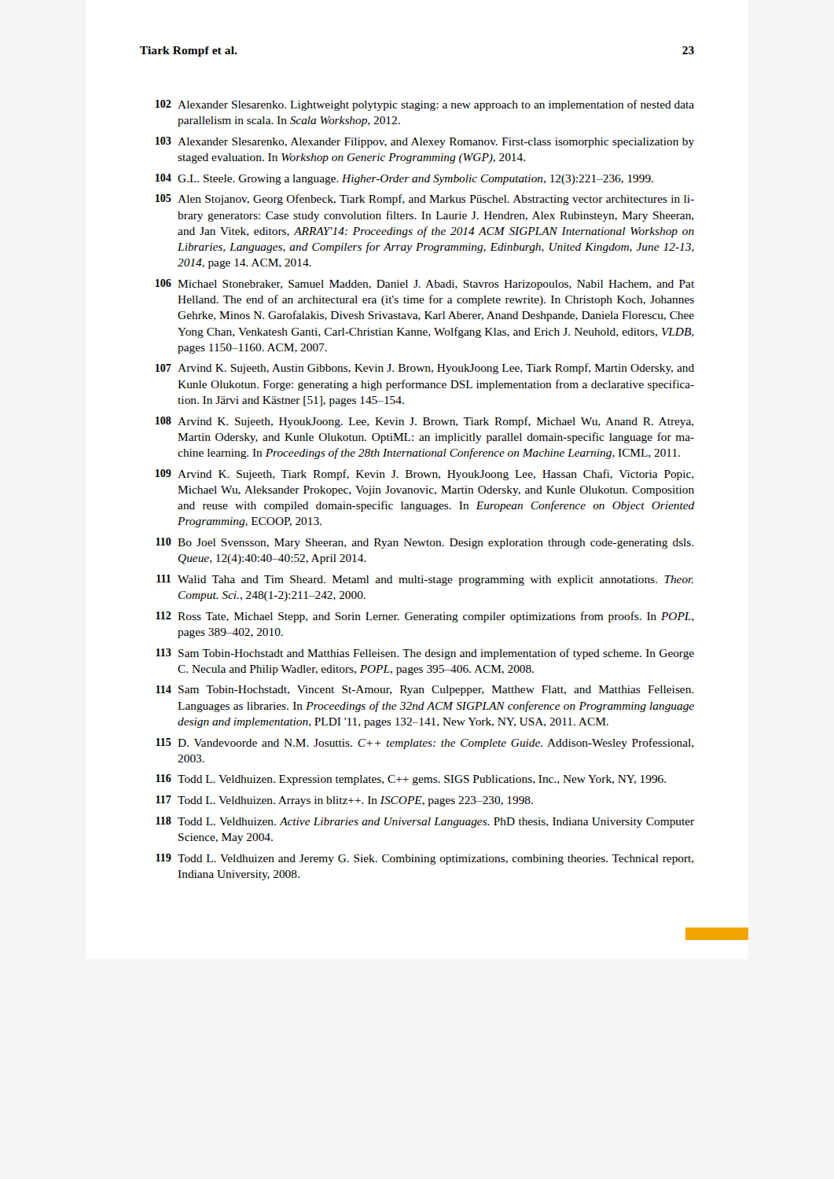Tiark Rompf et al. 23
102 Alexander Slesarenko. Lightweight polytypic staging: a new approach to an implementation of nested data parallelism in scala. In Scala Workshop, 2012.
103 Alexander Slesarenko, Alexander Filippov, and Alexey Romanov. First-class isomorphic specialization by staged evaluation. In Workshop on Generic Programming (WGP), 2014.
104 G.L. Steele. Growing a language. Higher-Order and Symbolic Computation, 12(3):221–236, 1999.
105 Alen Stojanov, Georg Ofenbeck, Tiark Rompf, and Markus Püschel. Abstracting vector architectures in library generators: Case study convolution filters. In Laurie J. Hendren, Alex Rubinsteyn, Mary Sheeran, and Jan Vitek, editors, ARRAY'14: Proceedings of the 2014 ACM SIGPLAN International Workshop on Libraries, Languages, and Compilers for Array Programming, Edinburgh, United Kingdom, June 12-13, 2014, page 14. ACM, 2014.
106 Michael Stonebraker, Samuel Madden, Daniel J. Abadi, Stavros Harizopoulos, Nabil Hachem, and Pat Helland. The end of an architectural era (it's time for a complete rewrite). In Christoph Koch, Johannes Gehrke, Minos N. Garofalakis, Divesh Srivastava, Karl Aberer, Anand Deshpande, Daniela Florescu, Chee Yong Chan, Venkatesh Ganti, Carl-Christian Kanne, Wolfgang Klas, and Erich J. Neuhold, editors, VLDB, pages 1150–1160. ACM, 2007.
107 Arvind K. Sujeeth, Austin Gibbons, Kevin J. Brown, HyoukJoong Lee, Tiark Rompf, Martin Odersky, and Kunle Olukotun. Forge: generating a high performance DSL implementation from a declarative specification. In Järvi and Kästner [51], pages 145–154.
108 Arvind K. Sujeeth, HyoukJoong. Lee, Kevin J. Brown, Tiark Rompf, Michael Wu, Anand R. Atreya, Martin Odersky, and Kunle Olukotun. OptiML: an implicitly parallel domain-specific language for machine learning. In Proceedings of the 28th International Conference on Machine Learning, ICML, 2011.
109 Arvind K. Sujeeth, Tiark Rompf, Kevin J. Brown, HyoukJoong Lee, Hassan Chafi, Victoria Popic, Michael Wu, Aleksander Prokopec, Vojin Jovanovic, Martin Odersky, and Kunle Olukotun. Composition and reuse with compiled domain-specific languages. In European Conference on Object Oriented Programming, ECOOP, 2013.
110 Bo Joel Svensson, Mary Sheeran, and Ryan Newton. Design exploration through code-generating dsls. Queue, 12(4):40:40–40:52, April 2014.
111 Walid Taha and Tim Sheard. Metaml and multi-stage programming with explicit annotations. Theor. Comput. Sci., 248(1-2):211–242, 2000.
112 Ross Tate, Michael Stepp, and Sorin Lerner. Generating compiler optimizations from proofs. In POPL, pages 389–402, 2010.
113 Sam Tobin-Hochstadt and Matthias Felleisen. The design and implementation of typed scheme. In George C. Necula and Philip Wadler, editors, POPL, pages 395–406. ACM, 2008.
114 Sam Tobin-Hochstadt, Vincent St-Amour, Ryan Culpepper, Matthew Flatt, and Matthias Felleisen. Languages as libraries. In Proceedings of the 32nd ACM SIGPLAN conference on Programming language design and implementation, PLDI '11, pages 132–141, New York, NY, USA, 2011. ACM.
115 D. Vandevoorde and N.M. Josuttis. C++ templates: the Complete Guide. Addison-Wesley Professional, 2003.
116 Todd L. Veldhuizen. Expression templates, C++ gems. SIGS Publications, Inc., New York, NY, 1996.
117 Todd L. Veldhuizen. Arrays in blitz++. In ISCOPE, pages 223–230, 1998.
118 Todd L. Veldhuizen. Active Libraries and Universal Languages. PhD thesis, Indiana University Computer Science, May 2004.
119 Todd L. Veldhuizen and Jeremy G. Siek. Combining optimizations, combining theories. Technical report, Indiana University, 2008.